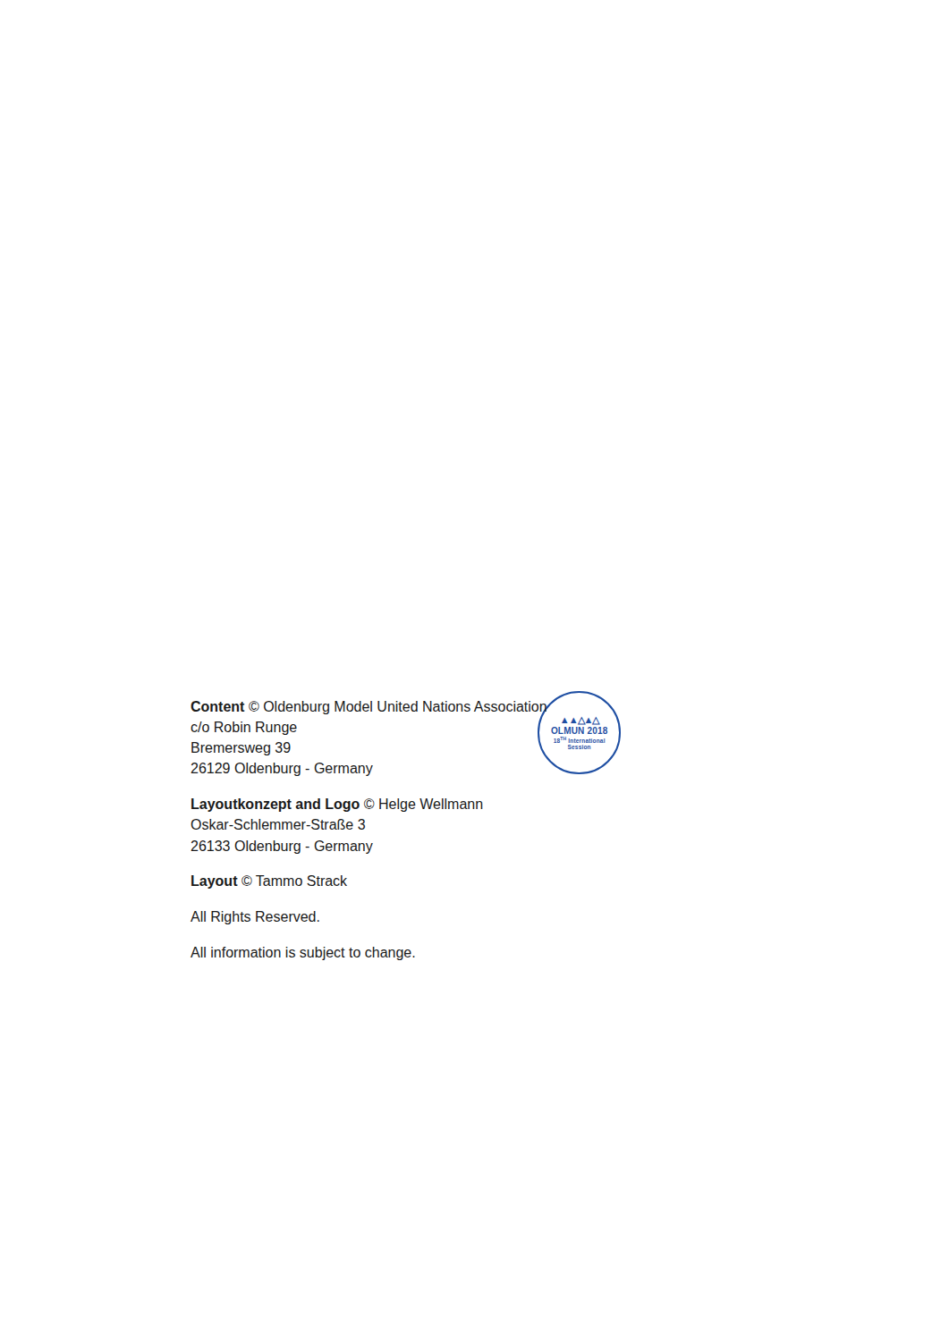▲▲△▲△ OLMUN 2018 18TH International Session
Content © Oldenburg Model United Nations Association
c/o Robin Runge
Bremersweg 39
26129 Oldenburg - Germany
Layoutkonzept and Logo © Helge Wellmann
Oskar-Schlemmer-Straße 3
26133 Oldenburg - Germany
Layout © Tammo Strack
All Rights Reserved.
All information is subject to change.